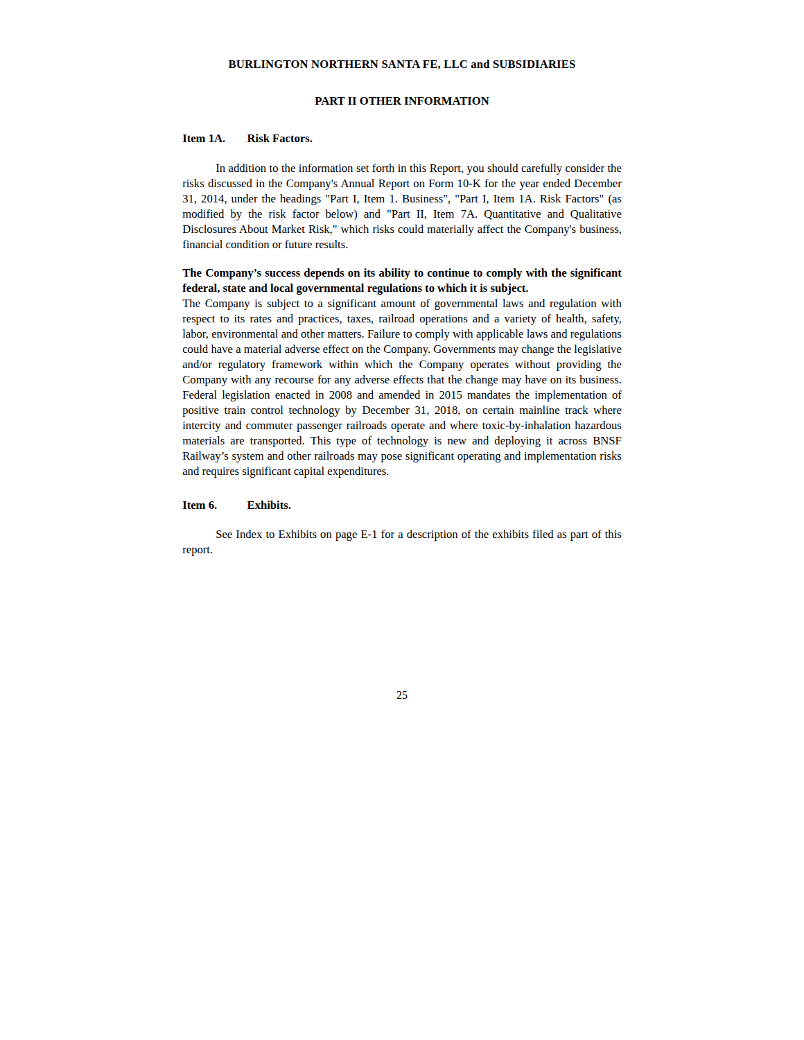BURLINGTON NORTHERN SANTA FE, LLC and SUBSIDIARIES
PART II OTHER INFORMATION
Item 1A. Risk Factors.
In addition to the information set forth in this Report, you should carefully consider the risks discussed in the Company's Annual Report on Form 10-K for the year ended December 31, 2014, under the headings "Part I, Item 1. Business", "Part I, Item 1A. Risk Factors" (as modified by the risk factor below) and "Part II, Item 7A. Quantitative and Qualitative Disclosures About Market Risk," which risks could materially affect the Company's business, financial condition or future results.
The Company’s success depends on its ability to continue to comply with the significant federal, state and local governmental regulations to which it is subject.
The Company is subject to a significant amount of governmental laws and regulation with respect to its rates and practices, taxes, railroad operations and a variety of health, safety, labor, environmental and other matters. Failure to comply with applicable laws and regulations could have a material adverse effect on the Company. Governments may change the legislative and/or regulatory framework within which the Company operates without providing the Company with any recourse for any adverse effects that the change may have on its business. Federal legislation enacted in 2008 and amended in 2015 mandates the implementation of positive train control technology by December 31, 2018, on certain mainline track where intercity and commuter passenger railroads operate and where toxic-by-inhalation hazardous materials are transported. This type of technology is new and deploying it across BNSF Railway’s system and other railroads may pose significant operating and implementation risks and requires significant capital expenditures.
Item 6. Exhibits.
See Index to Exhibits on page E-1 for a description of the exhibits filed as part of this report.
25